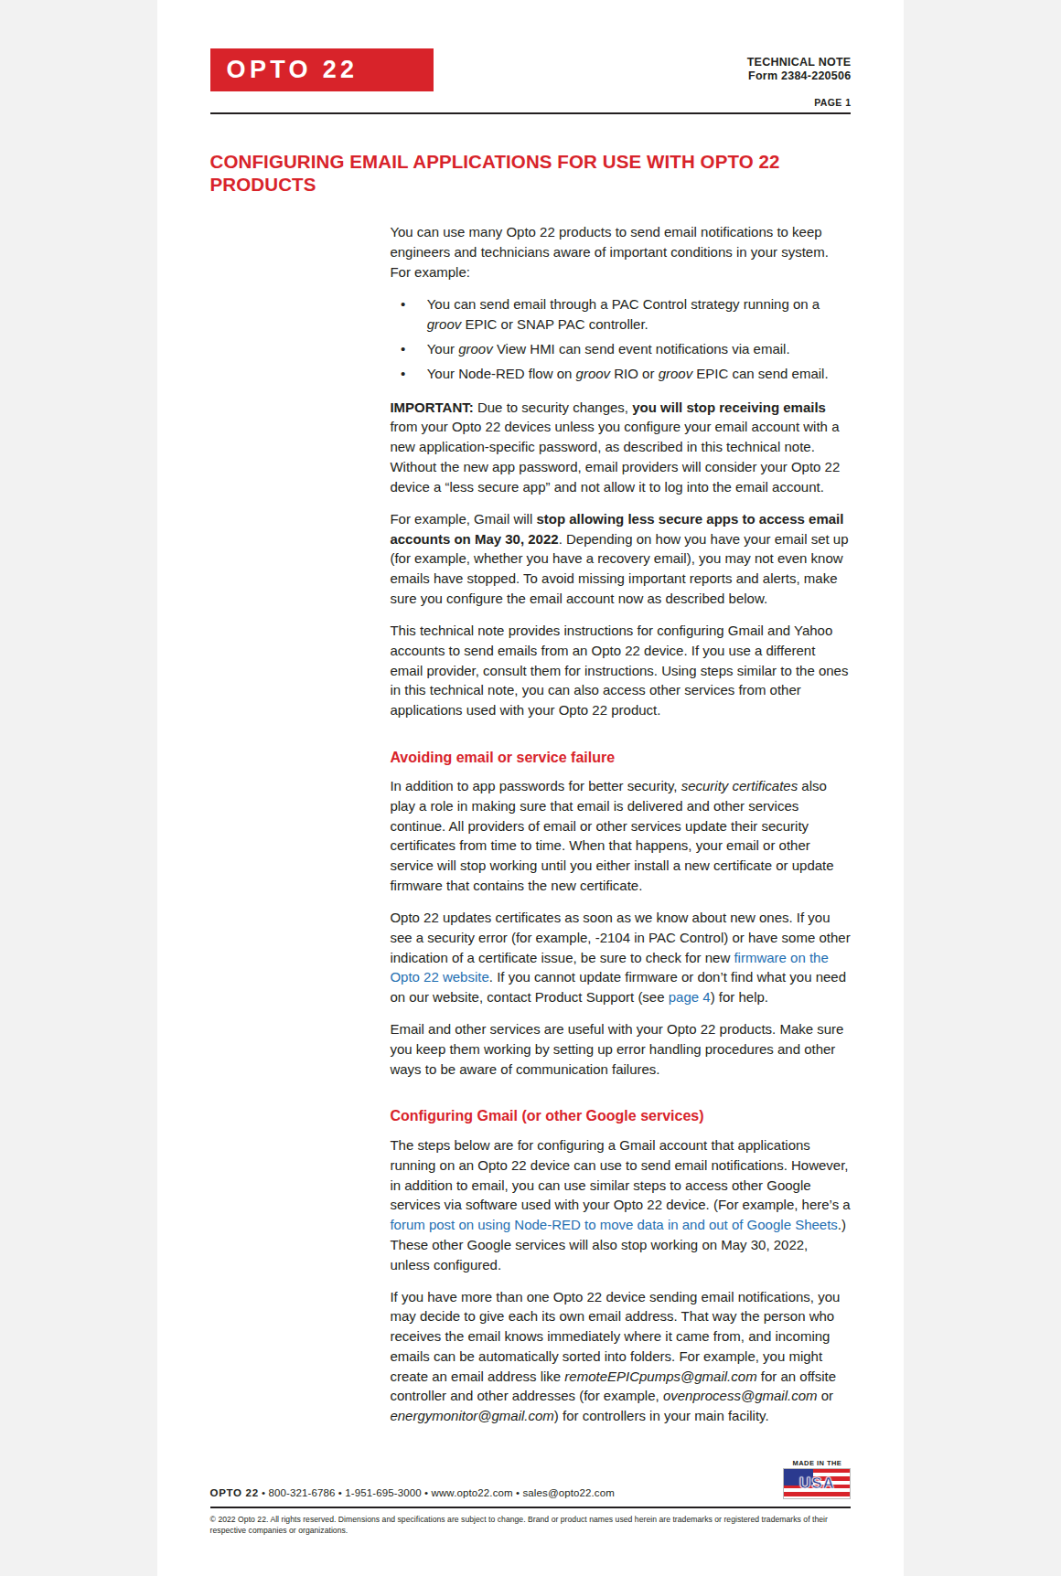OPTO 22
TECHNICAL NOTE
Form 2384-220506
PAGE 1
CONFIGURING EMAIL APPLICATIONS FOR USE WITH OPTO 22 PRODUCTS
You can use many Opto 22 products to send email notifications to keep engineers and technicians aware of important conditions in your system. For example:
You can send email through a PAC Control strategy running on a groov EPIC or SNAP PAC controller.
Your groov View HMI can send event notifications via email.
Your Node-RED flow on groov RIO or groov EPIC can send email.
IMPORTANT: Due to security changes, you will stop receiving emails from your Opto 22 devices unless you configure your email account with a new application-specific password, as described in this technical note. Without the new app password, email providers will consider your Opto 22 device a “less secure app” and not allow it to log into the email account.
For example, Gmail will stop allowing less secure apps to access email accounts on May 30, 2022. Depending on how you have your email set up (for example, whether you have a recovery email), you may not even know emails have stopped. To avoid missing important reports and alerts, make sure you configure the email account now as described below.
This technical note provides instructions for configuring Gmail and Yahoo accounts to send emails from an Opto 22 device. If you use a different email provider, consult them for instructions. Using steps similar to the ones in this technical note, you can also access other services from other applications used with your Opto 22 product.
Avoiding email or service failure
In addition to app passwords for better security, security certificates also play a role in making sure that email is delivered and other services continue. All providers of email or other services update their security certificates from time to time. When that happens, your email or other service will stop working until you either install a new certificate or update firmware that contains the new certificate.
Opto 22 updates certificates as soon as we know about new ones. If you see a security error (for example, -2104 in PAC Control) or have some other indication of a certificate issue, be sure to check for new firmware on the Opto 22 website. If you cannot update firmware or don’t find what you need on our website, contact Product Support (see page 4) for help.
Email and other services are useful with your Opto 22 products. Make sure you keep them working by setting up error handling procedures and other ways to be aware of communication failures.
Configuring Gmail (or other Google services)
The steps below are for configuring a Gmail account that applications running on an Opto 22 device can use to send email notifications. However, in addition to email, you can use similar steps to access other Google services via software used with your Opto 22 device. (For example, here’s a forum post on using Node-RED to move data in and out of Google Sheets.) These other Google services will also stop working on May 30, 2022, unless configured.
If you have more than one Opto 22 device sending email notifications, you may decide to give each its own email address. That way the person who receives the email knows immediately where it came from, and incoming emails can be automatically sorted into folders. For example, you might create an email address like remoteEPICpumps@gmail.com for an offsite controller and other addresses (for example, ovenprocess@gmail.com or energymonitor@gmail.com) for controllers in your main facility.
OPTO 22 • 800-321-6786 • 1-951-695-3000 • www.opto22.com • sales@opto22.com
MADE IN THE USA
© 2022 Opto 22. All rights reserved. Dimensions and specifications are subject to change. Brand or product names used herein are trademarks or registered trademarks of their respective companies or organizations.